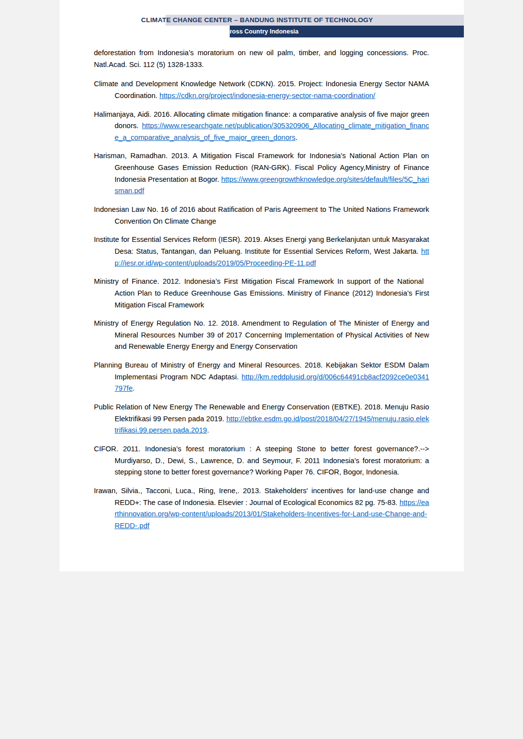CLIMATE CHANGE CENTER – BANDUNG INSTITUTE OF TECHNOLOGY
IKI Cross Country Indonesia
deforestation from Indonesia’s moratorium on new oil palm, timber, and logging concessions. Proc. Natl.Acad. Sci. 112 (5) 1328-1333.
Climate and Development Knowledge Network (CDKN). 2015. Project: Indonesia Energy Sector NAMA Coordination. https://cdkn.org/project/indonesia-energy-sector-nama-coordination/
Halimanjaya, Aidi. 2016. Allocating climate mitigation finance: a comparative analysis of five major green donors. https://www.researchgate.net/publication/305320906_Allocating_climate_mitigation_finance_a_comparative_analysis_of_five_major_green_donors.
Harisman, Ramadhan. 2013. A Mitigation Fiscal Framework for Indonesia’s National Action Plan on Greenhouse Gases Emission Reduction (RAN-GRK). Fiscal Policy Agency,Ministry of Finance Indonesia Presentation at Bogor. https://www.greengrowthknowledge.org/sites/default/files/5C_harisman.pdf
Indonesian Law No. 16 of 2016 about Ratification of Paris Agreement to The United Nations Framework Convention On Climate Change
Institute for Essential Services Reform (IESR). 2019. Akses Energi yang Berkelanjutan untuk Masyarakat Desa: Status, Tantangan, dan Peluang. Institute for Essential Services Reform, West Jakarta. http://iesr.or.id/wp-content/uploads/2019/05/Proceeding-PE-11.pdf
Ministry of Finance. 2012. Indonesia’s First Mitigation Fiscal Framework In support of the National Action Plan to Reduce Greenhouse Gas Emissions. Ministry of Finance (2012) Indonesia’s First Mitigation Fiscal Framework
Ministry of Energy Regulation No. 12. 2018. Amendment to Regulation of The Minister of Energy and Mineral Resources Number 39 of 2017 Concerning Implementation of Physical Activities of New and Renewable Energy Energy and Energy Conservation
Planning Bureau of Ministry of Energy and Mineral Resources. 2018. Kebijakan Sektor ESDM Dalam Implementasi Program NDC Adaptasi. http://km.reddplusid.org/d/006c64491cb8acf2092ce0e0341797fe.
Public Relation of New Energy The Renewable and Energy Conservation (EBTKE). 2018. Menuju Rasio Elektrifikasi 99 Persen pada 2019. http://ebtke.esdm.go.id/post/2018/04/27/1945/menuju.rasio.elektrifikasi.99.persen.pada.2019.
CIFOR. 2011. Indonesia’s forest moratorium : A steeping Stone to better forest governance?.--> Murdiyarso, D., Dewi, S., Lawrence, D. and Seymour, F. 2011 Indonesia’s forest moratorium: a stepping stone to better forest governance? Working Paper 76. CIFOR, Bogor, Indonesia.
Irawan, Silvia., Tacconi, Luca., Ring, Irene,. 2013. Stakeholders' incentives for land-use change and REDD+: The case of Indonesia. Elsevier : Journal of Ecological Economics 82 pg. 75-83. https://earthinnovation.org/wp-content/uploads/2013/01/Stakeholders-Incentives-for-Land-use-Change-and-REDD-.pdf